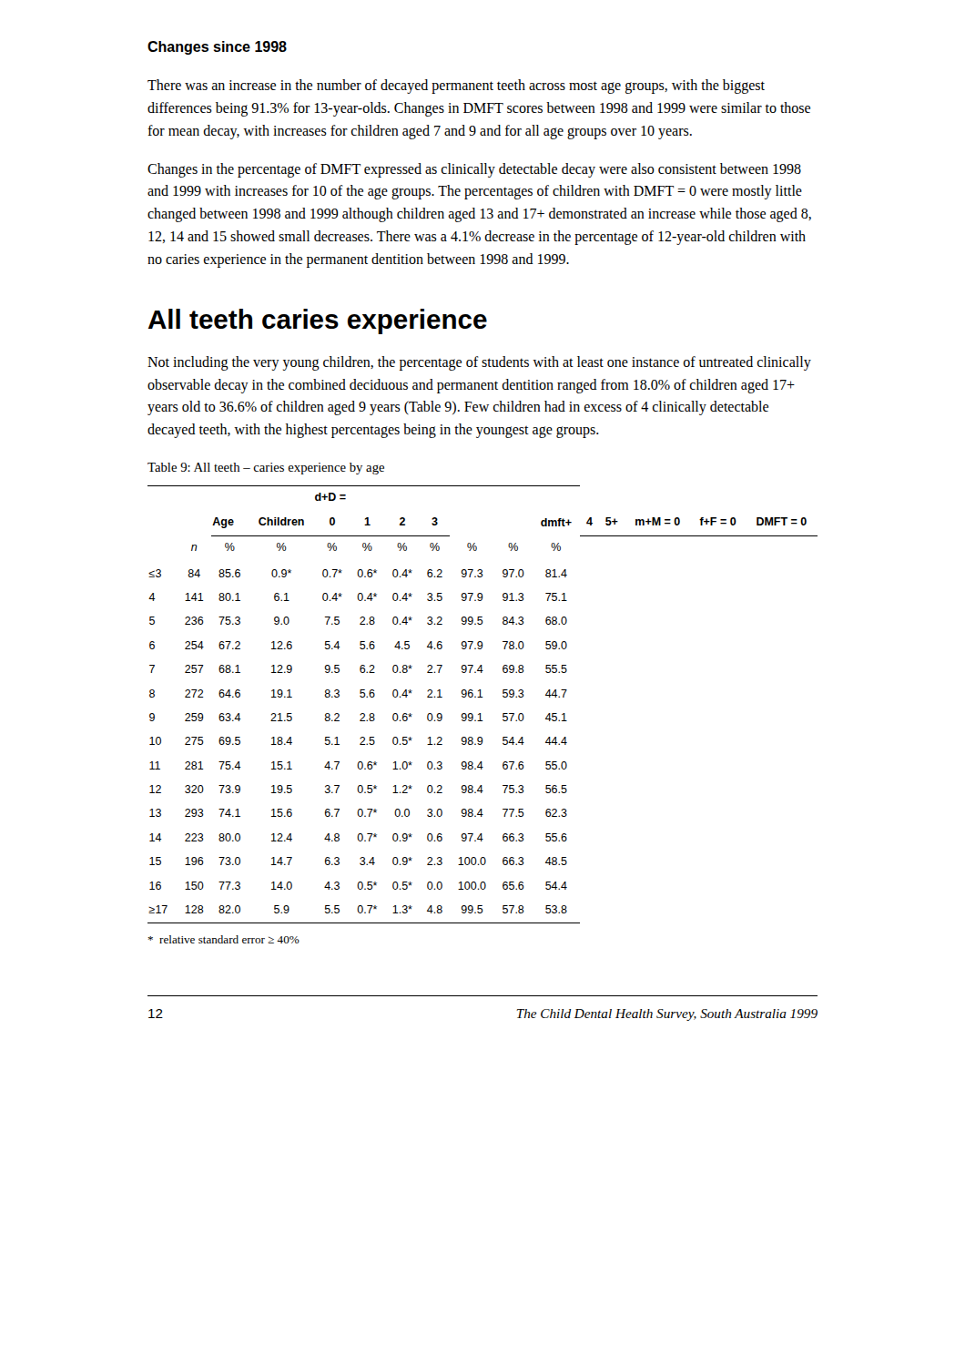Changes since 1998
There was an increase in the number of decayed permanent teeth across most age groups, with the biggest differences being 91.3% for 13-year-olds. Changes in DMFT scores between 1998 and 1999 were similar to those for mean decay, with increases for children aged 7 and 9 and for all age groups over 10 years.
Changes in the percentage of DMFT expressed as clinically detectable decay were also consistent between 1998 and 1999 with increases for 10 of the age groups. The percentages of children with DMFT = 0 were mostly little changed between 1998 and 1999 although children aged 13 and 17+ demonstrated an increase while those aged 8, 12, 14 and 15 showed small decreases. There was a 4.1% decrease in the percentage of 12-year-old children with no caries experience in the permanent dentition between 1998 and 1999.
All teeth caries experience
Not including the very young children, the percentage of students with at least one instance of untreated clinically observable decay in the combined deciduous and permanent dentition ranged from 18.0% of children aged 17+ years old to 36.6% of children aged 9 years (Table 9). Few children had in excess of 4 clinically detectable decayed teeth, with the highest percentages being in the youngest age groups.
Table 9: All teeth – caries experience by age
| | | d+D = | | | dmft+ |
| --- | --- | --- | --- | --- | --- |
| Age | Children | 0 | 1 | 2 | 3 | 4 | 5+ | m+M = 0 | f+F = 0 | DMFT = 0 |
| | n | % | % | % | % | % | % | % | % | % |
| ≤3 | 84 | 85.6 | 0.9* | 0.7* | 0.6* | 0.4* | 6.2 | 97.3 | 97.0 | 81.4 |
| 4 | 141 | 80.1 | 6.1 | 0.4* | 0.4* | 0.4* | 3.5 | 97.9 | 91.3 | 75.1 |
| 5 | 236 | 75.3 | 9.0 | 7.5 | 2.8 | 0.4* | 3.2 | 99.5 | 84.3 | 68.0 |
| 6 | 254 | 67.2 | 12.6 | 5.4 | 5.6 | 4.5 | 4.6 | 97.9 | 78.0 | 59.0 |
| 7 | 257 | 68.1 | 12.9 | 9.5 | 6.2 | 0.8* | 2.7 | 97.4 | 69.8 | 55.5 |
| 8 | 272 | 64.6 | 19.1 | 8.3 | 5.6 | 0.4* | 2.1 | 96.1 | 59.3 | 44.7 |
| 9 | 259 | 63.4 | 21.5 | 8.2 | 2.8 | 0.6* | 0.9 | 99.1 | 57.0 | 45.1 |
| 10 | 275 | 69.5 | 18.4 | 5.1 | 2.5 | 0.5* | 1.2 | 98.9 | 54.4 | 44.4 |
| 11 | 281 | 75.4 | 15.1 | 4.7 | 0.6* | 1.0* | 0.3 | 98.4 | 67.6 | 55.0 |
| 12 | 320 | 73.9 | 19.5 | 3.7 | 0.5* | 1.2* | 0.2 | 98.4 | 75.3 | 56.5 |
| 13 | 293 | 74.1 | 15.6 | 6.7 | 0.7* | 0.0 | 3.0 | 98.4 | 77.5 | 62.3 |
| 14 | 223 | 80.0 | 12.4 | 4.8 | 0.7* | 0.9* | 0.6 | 97.4 | 66.3 | 55.6 |
| 15 | 196 | 73.0 | 14.7 | 6.3 | 3.4 | 0.9* | 2.3 | 100.0 | 66.3 | 48.5 |
| 16 | 150 | 77.3 | 14.0 | 4.3 | 0.5* | 0.5* | 0.0 | 100.0 | 65.6 | 54.4 |
| ≥17 | 128 | 82.0 | 5.9 | 5.5 | 0.7* | 1.3* | 4.8 | 99.5 | 57.8 | 53.8 |
* relative standard error ≥ 40%
12 The Child Dental Health Survey, South Australia 1999